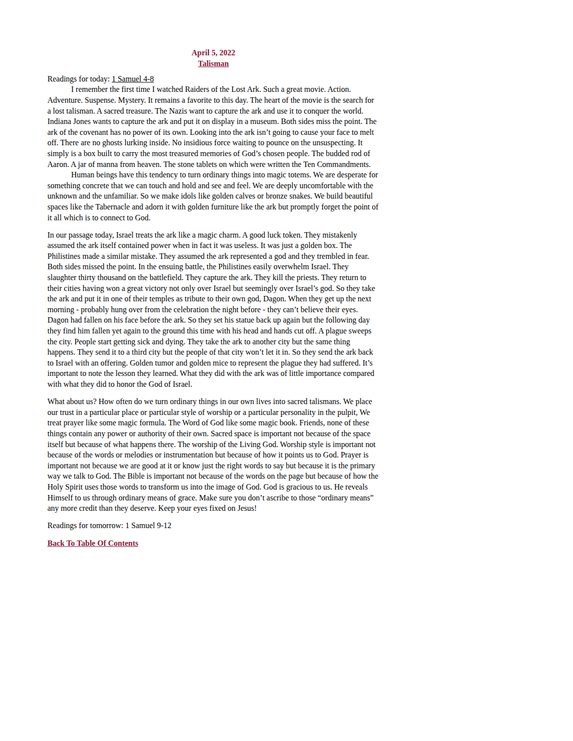April 5, 2022
Talisman
Readings for today: 1 Samuel 4-8
I remember the first time I watched Raiders of the Lost Ark. Such a great movie. Action. Adventure. Suspense. Mystery. It remains a favorite to this day. The heart of the movie is the search for a lost talisman. A sacred treasure. The Nazis want to capture the ark and use it to conquer the world. Indiana Jones wants to capture the ark and put it on display in a museum. Both sides miss the point. The ark of the covenant has no power of its own. Looking into the ark isn’t going to cause your face to melt off. There are no ghosts lurking inside. No insidious force waiting to pounce on the unsuspecting. It simply is a box built to carry the most treasured memories of God’s chosen people. The budded rod of Aaron. A jar of manna from heaven. The stone tablets on which were written the Ten Commandments.
Human beings have this tendency to turn ordinary things into magic totems. We are desperate for something concrete that we can touch and hold and see and feel. We are deeply uncomfortable with the unknown and the unfamiliar. So we make idols like golden calves or bronze snakes. We build beautiful spaces like the Tabernacle and adorn it with golden furniture like the ark but promptly forget the point of it all which is to connect to God.
In our passage today, Israel treats the ark like a magic charm. A good luck token. They mistakenly assumed the ark itself contained power when in fact it was useless. It was just a golden box. The Philistines made a similar mistake. They assumed the ark represented a god and they trembled in fear. Both sides missed the point. In the ensuing battle, the Philistines easily overwhelm Israel. They slaughter thirty thousand on the battlefield. They capture the ark. They kill the priests. They return to their cities having won a great victory not only over Israel but seemingly over Israel’s god. So they take the ark and put it in one of their temples as tribute to their own god, Dagon. When they get up the next morning - probably hung over from the celebration the night before - they can’t believe their eyes. Dagon had fallen on his face before the ark. So they set his statue back up again but the following day they find him fallen yet again to the ground this time with his head and hands cut off. A plague sweeps the city. People start getting sick and dying. They take the ark to another city but the same thing happens. They send it to a third city but the people of that city won’t let it in. So they send the ark back to Israel with an offering. Golden tumor and golden mice to represent the plague they had suffered. It’s important to note the lesson they learned. What they did with the ark was of little importance compared with what they did to honor the God of Israel.
What about us? How often do we turn ordinary things in our own lives into sacred talismans. We place our trust in a particular place or particular style of worship or a particular personality in the pulpit, We treat prayer like some magic formula. The Word of God like some magic book. Friends, none of these things contain any power or authority of their own. Sacred space is important not because of the space itself but because of what happens there. The worship of the Living God. Worship style is important not because of the words or melodies or instrumentation but because of how it points us to God. Prayer is important not because we are good at it or know just the right words to say but because it is the primary way we talk to God. The Bible is important not because of the words on the page but because of how the Holy Spirit uses those words to transform us into the image of God. God is gracious to us. He reveals Himself to us through ordinary means of grace. Make sure you don’t ascribe to those “ordinary means” any more credit than they deserve. Keep your eyes fixed on Jesus!
Readings for tomorrow: 1 Samuel 9-12
Back To Table Of Contents